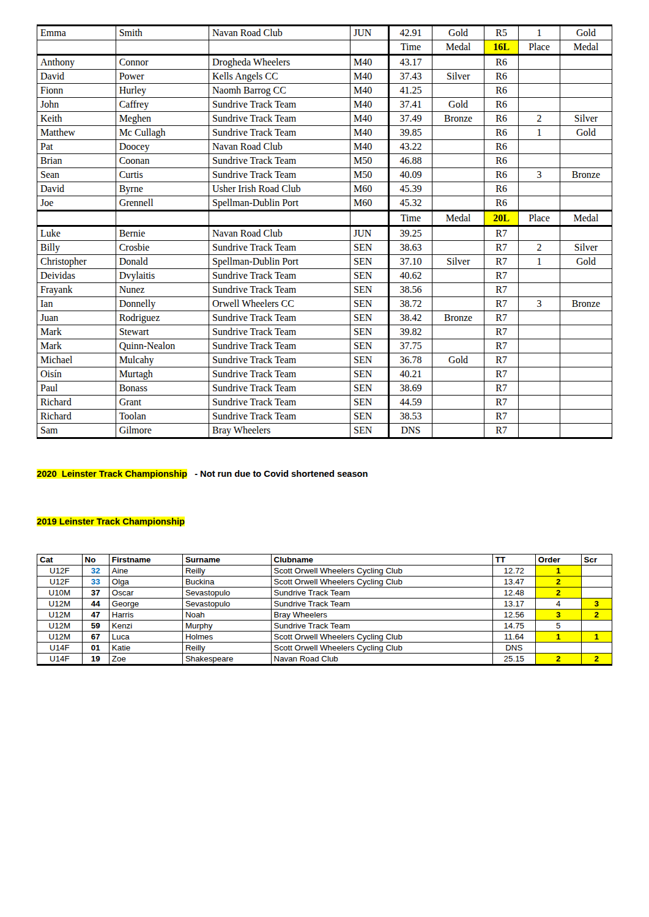| Emma | Smith | Navan Road Club | JUN | 42.91 | Gold | R5 | 1 | Gold |
| | | | | Time | Medal | 16L | Place | Medal |
| Anthony | Connor | Drogheda Wheelers | M40 | 43.17 | | R6 | | |
| David | Power | Kells Angels CC | M40 | 37.43 | Silver | R6 | | |
| Fionn | Hurley | Naomh Barrog CC | M40 | 41.25 | | R6 | | |
| John | Caffrey | Sundrive Track Team | M40 | 37.41 | Gold | R6 | | |
| Keith | Meghen | Sundrive Track Team | M40 | 37.49 | Bronze | R6 | 2 | Silver |
| Matthew | Mc Cullagh | Sundrive Track Team | M40 | 39.85 | | R6 | 1 | Gold |
| Pat | Doocey | Navan Road Club | M40 | 43.22 | | R6 | | |
| Brian | Coonan | Sundrive Track Team | M50 | 46.88 | | R6 | | |
| Sean | Curtis | Sundrive Track Team | M50 | 40.09 | | R6 | 3 | Bronze |
| David | Byrne | Usher Irish Road Club | M60 | 45.39 | | R6 | | |
| Joe | Grennell | Spellman-Dublin Port | M60 | 45.32 | | R6 | | |
| | | | | Time | Medal | 20L | Place | Medal |
| Luke | Bernie | Navan Road Club | JUN | 39.25 | | R7 | | |
| Billy | Crosbie | Sundrive Track Team | SEN | 38.63 | | R7 | 2 | Silver |
| Christopher | Donald | Spellman-Dublin Port | SEN | 37.10 | Silver | R7 | 1 | Gold |
| Deividas | Dvylaitis | Sundrive Track Team | SEN | 40.62 | | R7 | | |
| Frayank | Nunez | Sundrive Track Team | SEN | 38.56 | | R7 | | |
| Ian | Donnelly | Orwell Wheelers CC | SEN | 38.72 | | R7 | 3 | Bronze |
| Juan | Rodriguez | Sundrive Track Team | SEN | 38.42 | Bronze | R7 | | |
| Mark | Stewart | Sundrive Track Team | SEN | 39.82 | | R7 | | |
| Mark | Quinn-Nealon | Sundrive Track Team | SEN | 37.75 | | R7 | | |
| Michael | Mulcahy | Sundrive Track Team | SEN | 36.78 | Gold | R7 | | |
| Oisín | Murtagh | Sundrive Track Team | SEN | 40.21 | | R7 | | |
| Paul | Bonass | Sundrive Track Team | SEN | 38.69 | | R7 | | |
| Richard | Grant | Sundrive Track Team | SEN | 44.59 | | R7 | | |
| Richard | Toolan | Sundrive Track Team | SEN | 38.53 | | R7 | | |
| Sam | Gilmore | Bray Wheelers | SEN | DNS | | R7 | | |
2020 Leinster Track Championship - Not run due to Covid shortened season
2019 Leinster Track Championship
| Cat | No | Firstname | Surname | Clubname | TT | Order | Scr |
| --- | --- | --- | --- | --- | --- | --- | --- |
| U12F | 32 | Aine | Reilly | Scott Orwell Wheelers Cycling Club | 12.72 | 1 | |
| U12F | 33 | Olga | Buckina | Scott Orwell Wheelers Cycling Club | 13.47 | 2 | |
| U10M | 37 | Oscar | Sevastopulo | Sundrive Track Team | 12.48 | 2 | |
| U12M | 44 | George | Sevastopulo | Sundrive Track Team | 13.17 | 4 | 3 |
| U12M | 47 | Harris | Noah | Bray Wheelers | 12.56 | 3 | 2 |
| U12M | 59 | Kenzi | Murphy | Sundrive Track Team | 14.75 | 5 | |
| U12M | 67 | Luca | Holmes | Scott Orwell Wheelers Cycling Club | 11.64 | 1 | 1 |
| U14F | 01 | Katie | Reilly | Scott Orwell Wheelers Cycling Club | DNS | | |
| U14F | 19 | Zoe | Shakespeare | Navan Road Club | 25.15 | 2 | 2 |